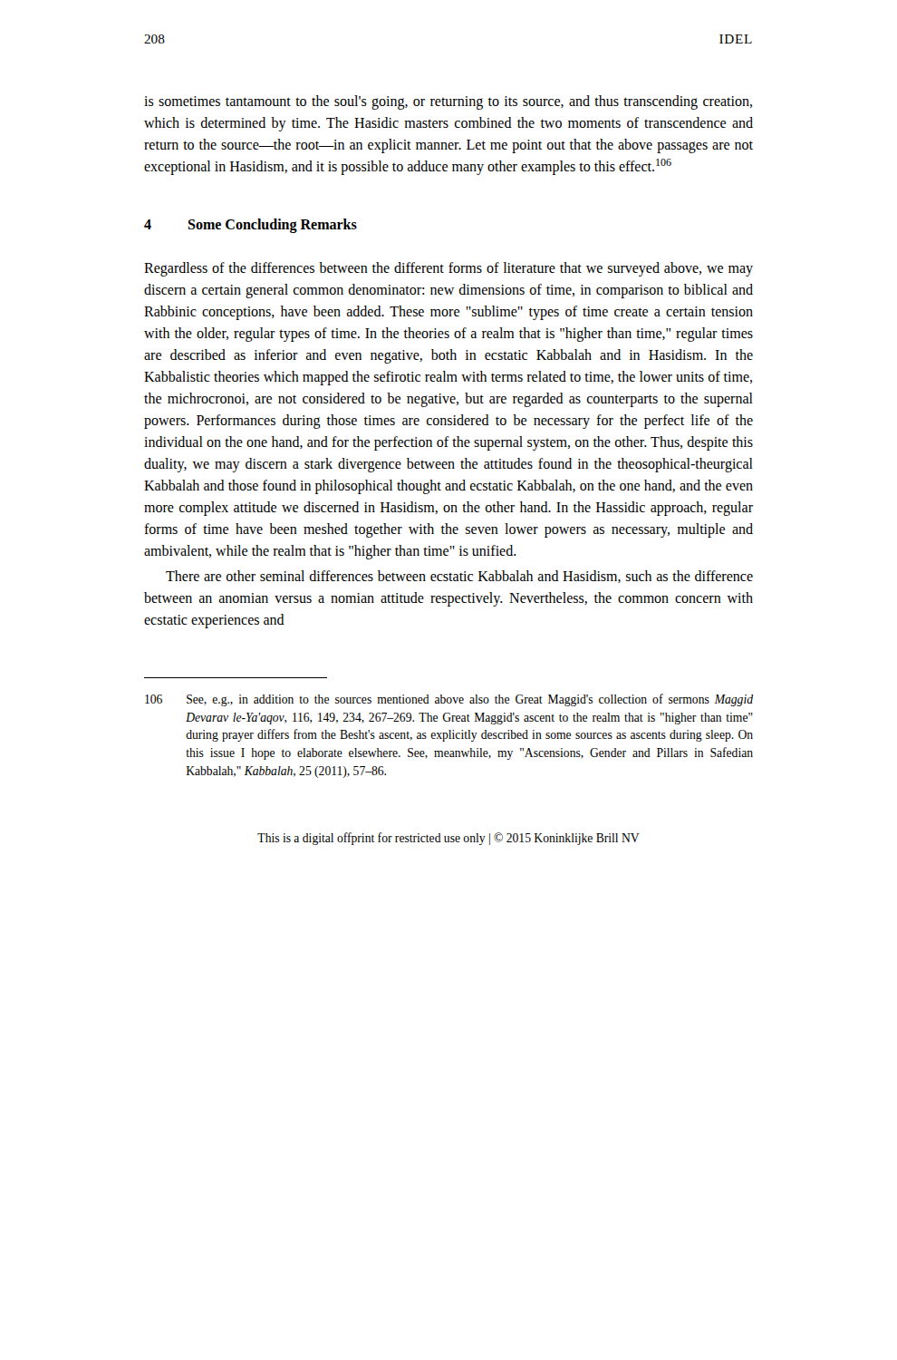208 Idel
is sometimes tantamount to the soul's going, or returning to its source, and thus transcending creation, which is determined by time. The Hasidic masters combined the two moments of transcendence and return to the source—the root—in an explicit manner. Let me point out that the above passages are not exceptional in Hasidism, and it is possible to adduce many other examples to this effect.106
4 Some Concluding Remarks
Regardless of the differences between the different forms of literature that we surveyed above, we may discern a certain general common denominator: new dimensions of time, in comparison to biblical and Rabbinic conceptions, have been added. These more "sublime" types of time create a certain tension with the older, regular types of time. In the theories of a realm that is "higher than time," regular times are described as inferior and even negative, both in ecstatic Kabbalah and in Hasidism. In the Kabbalistic theories which mapped the sefirotic realm with terms related to time, the lower units of time, the michrocronoi, are not considered to be negative, but are regarded as counterparts to the supernal powers. Performances during those times are considered to be necessary for the perfect life of the individual on the one hand, and for the perfection of the supernal system, on the other. Thus, despite this duality, we may discern a stark divergence between the attitudes found in the theosophical-theurgical Kabbalah and those found in philosophical thought and ecstatic Kabbalah, on the one hand, and the even more complex attitude we discerned in Hasidism, on the other hand. In the Hassidic approach, regular forms of time have been meshed together with the seven lower powers as necessary, multiple and ambivalent, while the realm that is "higher than time" is unified.
There are other seminal differences between ecstatic Kabbalah and Hasidism, such as the difference between an anomian versus a nomian attitude respectively. Nevertheless, the common concern with ecstatic experiences and
106 See, e.g., in addition to the sources mentioned above also the Great Maggid's collection of sermons Maggid Devarav le-Ya'aqov, 116, 149, 234, 267–269. The Great Maggid's ascent to the realm that is "higher than time" during prayer differs from the Besht's ascent, as explicitly described in some sources as ascents during sleep. On this issue I hope to elaborate elsewhere. See, meanwhile, my "Ascensions, Gender and Pillars in Safedian Kabbalah," Kabbalah, 25 (2011), 57–86.
This is a digital offprint for restricted use only | © 2015 Koninklijke Brill NV